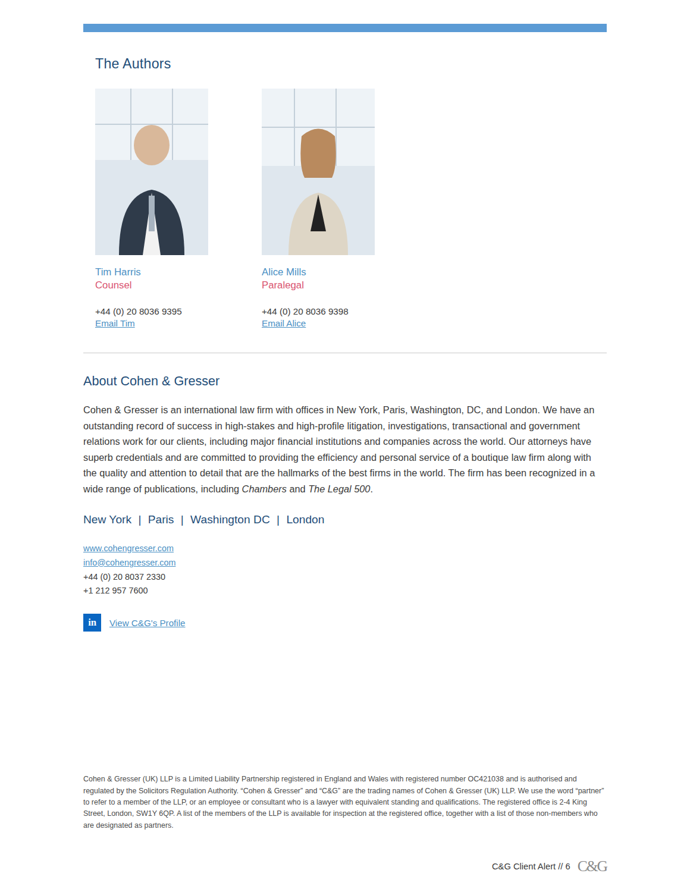The Authors
Tim Harris
Counsel
+44 (0) 20 8036 9395
Email Tim
Alice Mills
Paralegal
+44 (0) 20 8036 9398
Email Alice
About Cohen & Gresser
Cohen & Gresser is an international law firm with offices in New York, Paris, Washington, DC, and London. We have an outstanding record of success in high-stakes and high-profile litigation, investigations, transactional and government relations work for our clients, including major financial institutions and companies across the world. Our attorneys have superb credentials and are committed to providing the efficiency and personal service of a boutique law firm along with the quality and attention to detail that are the hallmarks of the best firms in the world. The firm has been recognized in a wide range of publications, including Chambers and The Legal 500.
New York | Paris | Washington DC | London
www.cohengresser.com
info@cohengresser.com
+44 (0) 20 8037 2330
+1 212 957 7600
in
View C&G's Profile
Cohen & Gresser (UK) LLP is a Limited Liability Partnership registered in England and Wales with registered number OC421038 and is authorised and regulated by the Solicitors Regulation Authority. “Cohen & Gresser” and “C&G” are the trading names of Cohen & Gresser (UK) LLP. We use the word “partner” to refer to a member of the LLP, or an employee or consultant who is a lawyer with equivalent standing and qualifications. The registered office is 2-4 King Street, London, SW1Y 6QP. A list of the members of the LLP is available for inspection at the registered office, together with a list of those non-members who are designated as partners.
C&G Client Alert // 6 C&G